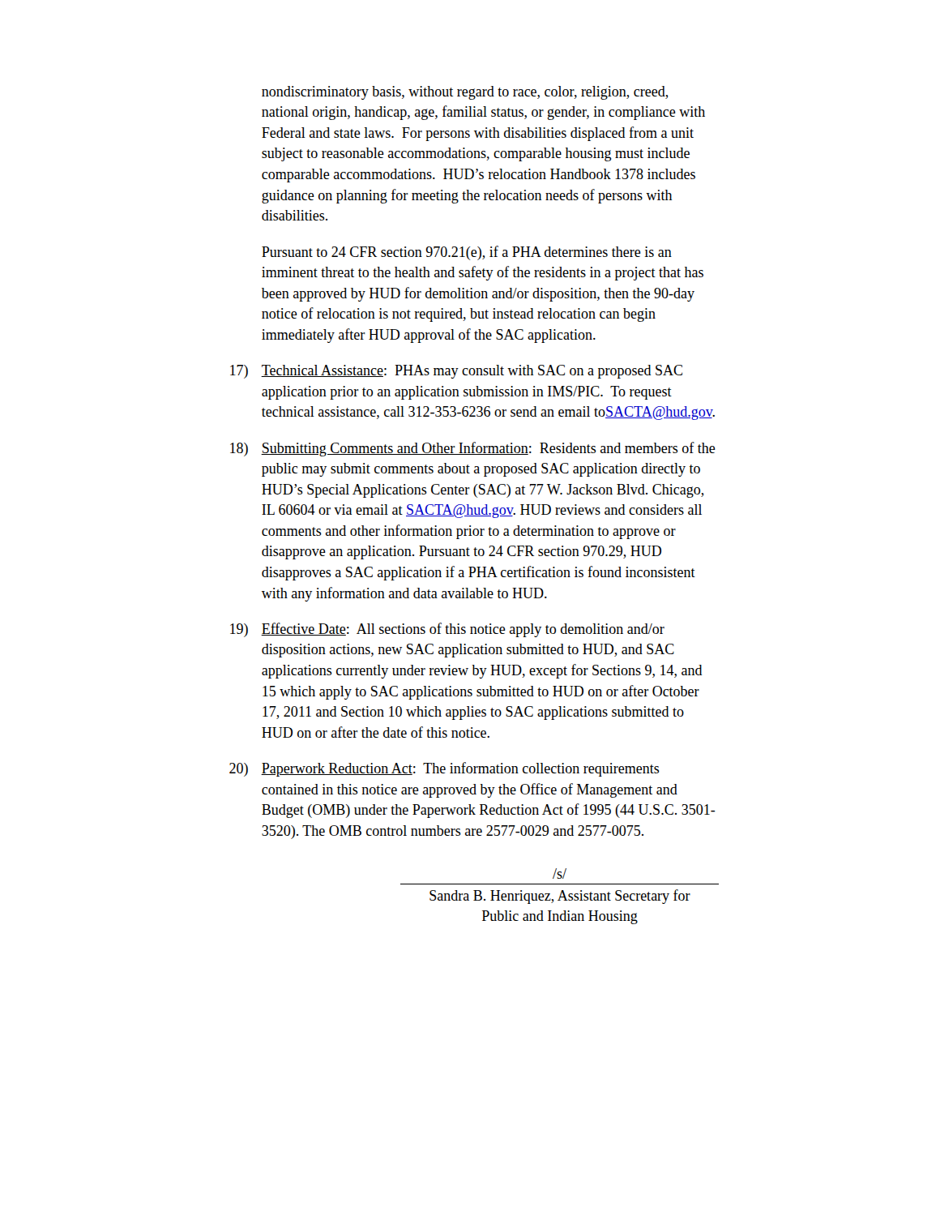nondiscriminatory basis, without regard to race, color, religion, creed, national origin, handicap, age, familial status, or gender, in compliance with Federal and state laws. For persons with disabilities displaced from a unit subject to reasonable accommodations, comparable housing must include comparable accommodations. HUD’s relocation Handbook 1378 includes guidance on planning for meeting the relocation needs of persons with disabilities.
Pursuant to 24 CFR section 970.21(e), if a PHA determines there is an imminent threat to the health and safety of the residents in a project that has been approved by HUD for demolition and/or disposition, then the 90-day notice of relocation is not required, but instead relocation can begin immediately after HUD approval of the SAC application.
17) Technical Assistance: PHAs may consult with SAC on a proposed SAC application prior to an application submission in IMS/PIC. To request technical assistance, call 312-353-6236 or send an email toSACTA@hud.gov.
18) Submitting Comments and Other Information: Residents and members of the public may submit comments about a proposed SAC application directly to HUD’s Special Applications Center (SAC) at 77 W. Jackson Blvd. Chicago, IL 60604 or via email at SACTA@hud.gov. HUD reviews and considers all comments and other information prior to a determination to approve or disapprove an application. Pursuant to 24 CFR section 970.29, HUD disapproves a SAC application if a PHA certification is found inconsistent with any information and data available to HUD.
19) Effective Date: All sections of this notice apply to demolition and/or disposition actions, new SAC application submitted to HUD, and SAC applications currently under review by HUD, except for Sections 9, 14, and 15 which apply to SAC applications submitted to HUD on or after October 17, 2011 and Section 10 which applies to SAC applications submitted to HUD on or after the date of this notice.
20) Paperwork Reduction Act: The information collection requirements contained in this notice are approved by the Office of Management and Budget (OMB) under the Paperwork Reduction Act of 1995 (44 U.S.C. 3501-3520). The OMB control numbers are 2577-0029 and 2577-0075.
/s/
Sandra B. Henriquez, Assistant Secretary for
Public and Indian Housing